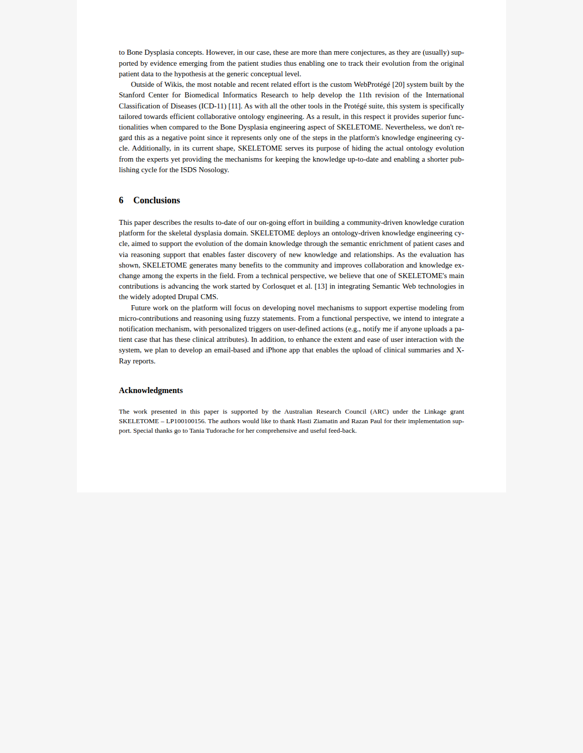to Bone Dysplasia concepts. However, in our case, these are more than mere conjectures, as they are (usually) supported by evidence emerging from the patient studies thus enabling one to track their evolution from the original patient data to the hypothesis at the generic conceptual level.
Outside of Wikis, the most notable and recent related effort is the custom WebProtégé [20] system built by the Stanford Center for Biomedical Informatics Research to help develop the 11th revision of the International Classification of Diseases (ICD-11) [11]. As with all the other tools in the Protégé suite, this system is specifically tailored towards efficient collaborative ontology engineering. As a result, in this respect it provides superior functionalities when compared to the Bone Dysplasia engineering aspect of SKELETOME. Nevertheless, we don't regard this as a negative point since it represents only one of the steps in the platform's knowledge engineering cycle. Additionally, in its current shape, SKELETOME serves its purpose of hiding the actual ontology evolution from the experts yet providing the mechanisms for keeping the knowledge up-to-date and enabling a shorter publishing cycle for the ISDS Nosology.
6 Conclusions
This paper describes the results to-date of our on-going effort in building a community-driven knowledge curation platform for the skeletal dysplasia domain. SKELETOME deploys an ontology-driven knowledge engineering cycle, aimed to support the evolution of the domain knowledge through the semantic enrichment of patient cases and via reasoning support that enables faster discovery of new knowledge and relationships. As the evaluation has shown, SKELETOME generates many benefits to the community and improves collaboration and knowledge exchange among the experts in the field. From a technical perspective, we believe that one of SKELETOME's main contributions is advancing the work started by Corlosquet et al. [13] in integrating Semantic Web technologies in the widely adopted Drupal CMS.
Future work on the platform will focus on developing novel mechanisms to support expertise modeling from micro-contributions and reasoning using fuzzy statements. From a functional perspective, we intend to integrate a notification mechanism, with personalized triggers on user-defined actions (e.g., notify me if anyone uploads a patient case that has these clinical attributes). In addition, to enhance the extent and ease of user interaction with the system, we plan to develop an email-based and iPhone app that enables the upload of clinical summaries and X-Ray reports.
Acknowledgments
The work presented in this paper is supported by the Australian Research Council (ARC) under the Linkage grant SKELETOME – LP100100156. The authors would like to thank Hasti Ziamatin and Razan Paul for their implementation support. Special thanks go to Tania Tudorache for her comprehensive and useful feed-back.